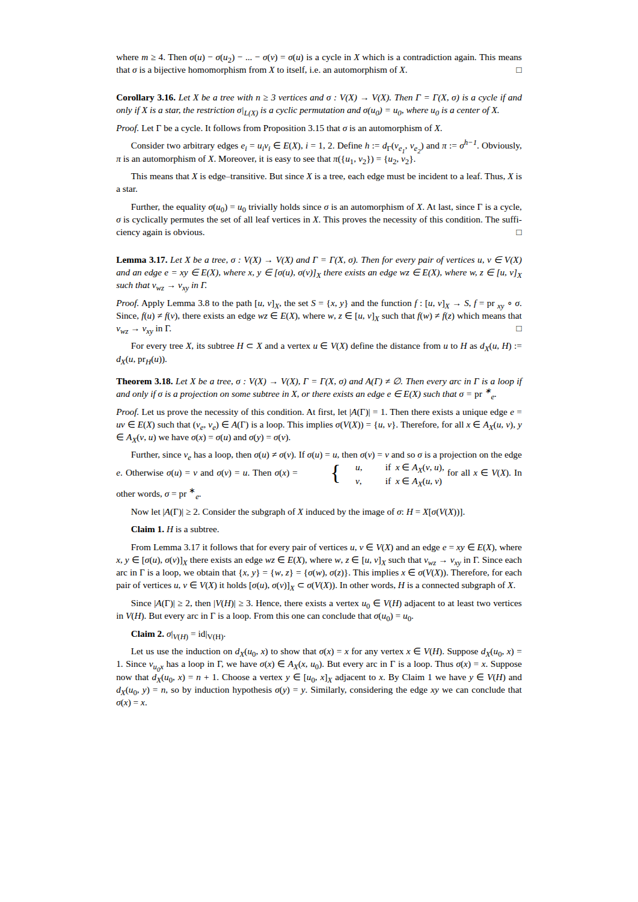where m ≥ 4. Then σ(u) − σ(u2) − ... − σ(v) = σ(u) is a cycle in X which is a contradiction again. This means that σ is a bijective homomorphism from X to itself, i.e. an automorphism of X. □
Corollary 3.16. Let X be a tree with n ≥ 3 vertices and σ : V(X) → V(X). Then Γ = Γ(X, σ) is a cycle if and only if X is a star, the restriction σ|L(X) is a cyclic permutation and σ(u0) = u0, where u0 is a center of X.
Proof. Let Γ be a cycle. It follows from Proposition 3.15 that σ is an automorphism of X.
Consider two arbitrary edges ei = uivi ∈ E(X), i = 1, 2. Define h := dΓ(ve1, ve2) and π := σh−1. Obviously, π is an automorphism of X. Moreover, it is easy to see that π({u1, v2}) = {u2, v2}.
This means that X is edge–transitive. But since X is a tree, each edge must be incident to a leaf. Thus, X is a star.
Further, the equality σ(u0) = u0 trivially holds since σ is an automorphism of X. At last, since Γ is a cycle, σ is cyclically permutes the set of all leaf vertices in X. This proves the necessity of this condition. The sufficiency again is obvious. □
Lemma 3.17. Let X be a tree, σ : V(X) → V(X) and Γ = Γ(X, σ). Then for every pair of vertices u, v ∈ V(X) and an edge e = xy ∈ E(X), where x, y ∈ [σ(u), σ(v)]X there exists an edge wz ∈ E(X), where w, z ∈ [u, v]X such that vwz → vxy in Γ.
Proof. Apply Lemma 3.8 to the path [u, v]X, the set S = {x, y} and the function f : [u, v]X → S, f = pr xy ∘ σ. Since, f(u) ≠ f(v), there exists an edge wz ∈ E(X), where w, z ∈ [u, v]X such that f(w) ≠ f(z) which means that vwz → vxy in Γ. □
For every tree X, its subtree H ⊂ X and a vertex u ∈ V(X) define the distance from u to H as dX(u, H) := dX(u, prH(u)).
Theorem 3.18. Let X be a tree, σ : V(X) → V(X), Γ = Γ(X, σ) and A(Γ) ≠ ∅. Then every arc in Γ is a loop if and only if σ is a projection on some subtree in X, or there exists an edge e ∈ E(X) such that σ = pr ∗e.
Proof. Let us prove the necessity of this condition. At first, let |A(Γ)| = 1. Then there exists a unique edge e = uv ∈ E(X) such that (ve, ve) ∈ A(Γ) is a loop. This implies σ(V(X)) = {u, v}. Therefore, for all x ∈ AX(u, v), y ∈ AX(v, u) we have σ(x) = σ(u) and σ(y) = σ(v).
Further, since ve has a loop, then σ(u) ≠ σ(v). If σ(u) = u, then σ(v) = v and so σ is a projection on the edge e. Otherwise σ(u) = v and σ(v) = u. Then σ(x) = {u, if x ∈ AX(v, u), v, if x ∈ AX(u, v) for all x ∈ V(X). In other words, σ = pr ∗e.
Now let |A(Γ)| ≥ 2. Consider the subgraph of X induced by the image of σ: H = X[σ(V(X))].
Claim 1. H is a subtree.
From Lemma 3.17 it follows that for every pair of vertices u, v ∈ V(X) and an edge e = xy ∈ E(X), where x, y ∈ [σ(u), σ(v)]X there exists an edge wz ∈ E(X), where w, z ∈ [u, v]X such that vwz → vxy in Γ. Since each arc in Γ is a loop, we obtain that {x, y} = {w, z} = {σ(w), σ(z)}. This implies x ∈ σ(V(X)). Therefore, for each pair of vertices u, v ∈ V(X) it holds [σ(u), σ(v)]X ⊂ σ(V(X)). In other words, H is a connected subgraph of X.
Since |A(Γ)| ≥ 2, then |V(H)| ≥ 3. Hence, there exists a vertex u0 ∈ V(H) adjacent to at least two vertices in V(H). But every arc in Γ is a loop. From this one can conclude that σ(u0) = u0.
Claim 2. σ|V(H) = id|V(H).
Let us use the induction on dX(u0, x) to show that σ(x) = x for any vertex x ∈ V(H). Suppose dX(u0, x) = 1. Since vu0x has a loop in Γ, we have σ(x) ∈ AX(x, u0). But every arc in Γ is a loop. Thus σ(x) = x. Suppose now that dX(u0, x) = n + 1. Choose a vertex y ∈ [u0, x]X adjacent to x. By Claim 1 we have y ∈ V(H) and dX(u0, y) = n, so by induction hypothesis σ(y) = y. Similarly, considering the edge xy we can conclude that σ(x) = x.